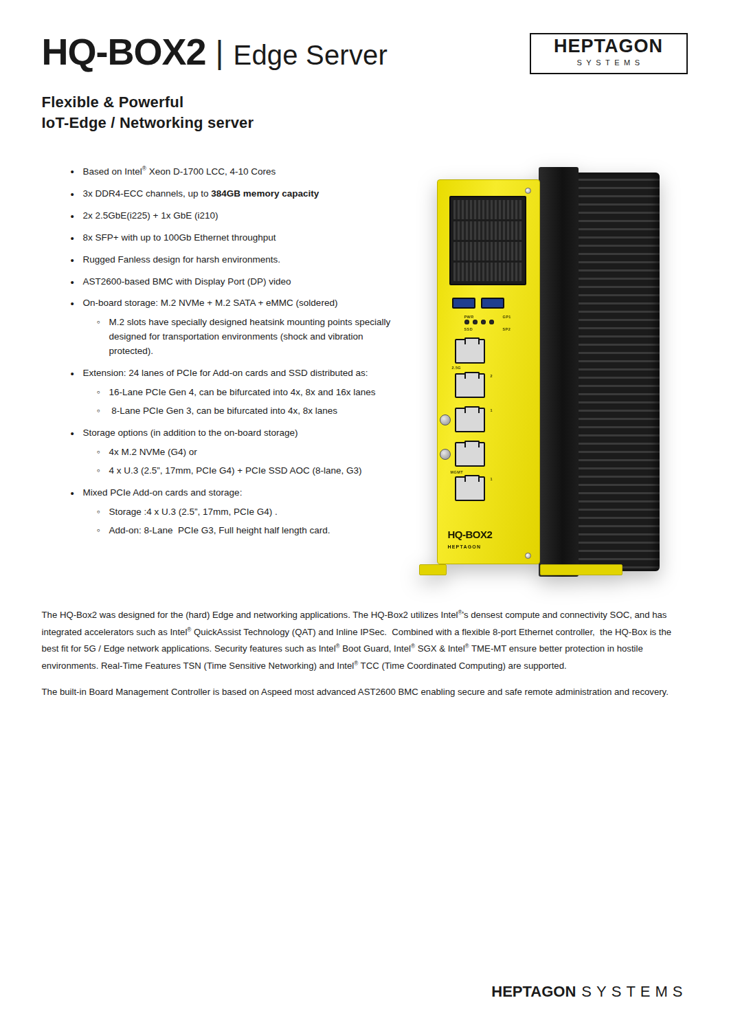HQ-BOX2 | Edge Server
HEPTAGON
SYSTEMS
Flexible & Powerful
IoT-Edge / Networking server
Based on Intel® Xeon D-1700 LCC, 4-10 Cores
3x DDR4-ECC channels, up to 384GB memory capacity
2x 2.5GbE(i225) + 1x GbE (i210)
8x SFP+ with up to 100Gb Ethernet throughput
Rugged Fanless design for harsh environments.
AST2600-based BMC with Display Port (DP) video
On-board storage: M.2 NVMe + M.2 SATA + eMMC (soldered)
M.2 slots have specially designed heatsink mounting points specially designed for transportation environments (shock and vibration protected).
Extension: 24 lanes of PCIe for Add-on cards and SSD distributed as:
16-Lane PCIe Gen 4, can be bifurcated into 4x, 8x and 16x lanes
8-Lane PCIe Gen 3, can be bifurcated into 4x, 8x lanes
Storage options (in addition to the on-board storage)
4x M.2 NVMe (G4) or
4 x U.3 (2.5”, 17mm, PCIe G4) + PCIe SSD AOC (8-lane, G3)
Mixed PCIe Add-on cards and storage:
Storage :4 x U.3 (2.5”, 17mm, PCIe G4) .
Add-on: 8-Lane PCIe G3, Full height half length card.
PWR
GP1
SSD
SP2
2.5G
2
1
MGMT
1
HQ-BOX2HEPTAGON
The HQ-Box2 was designed for the (hard) Edge and networking applications. The HQ-Box2 utilizes Intel®'s densest compute and connectivity SOC, and has integrated accelerators such as Intel® QuickAssist Technology (QAT) and Inline IPSec. Combined with a flexible 8-port Ethernet controller, the HQ-Box is the best fit for 5G / Edge network applications. Security features such as Intel® Boot Guard, Intel® SGX & Intel® TME-MT ensure better protection in hostile environments. Real-Time Features TSN (Time Sensitive Networking) and Intel® TCC (Time Coordinated Computing) are supported.
The built-in Board Management Controller is based on Aspeed most advanced AST2600 BMC enabling secure and safe remote administration and recovery.
HEPTAGON SYSTEMS